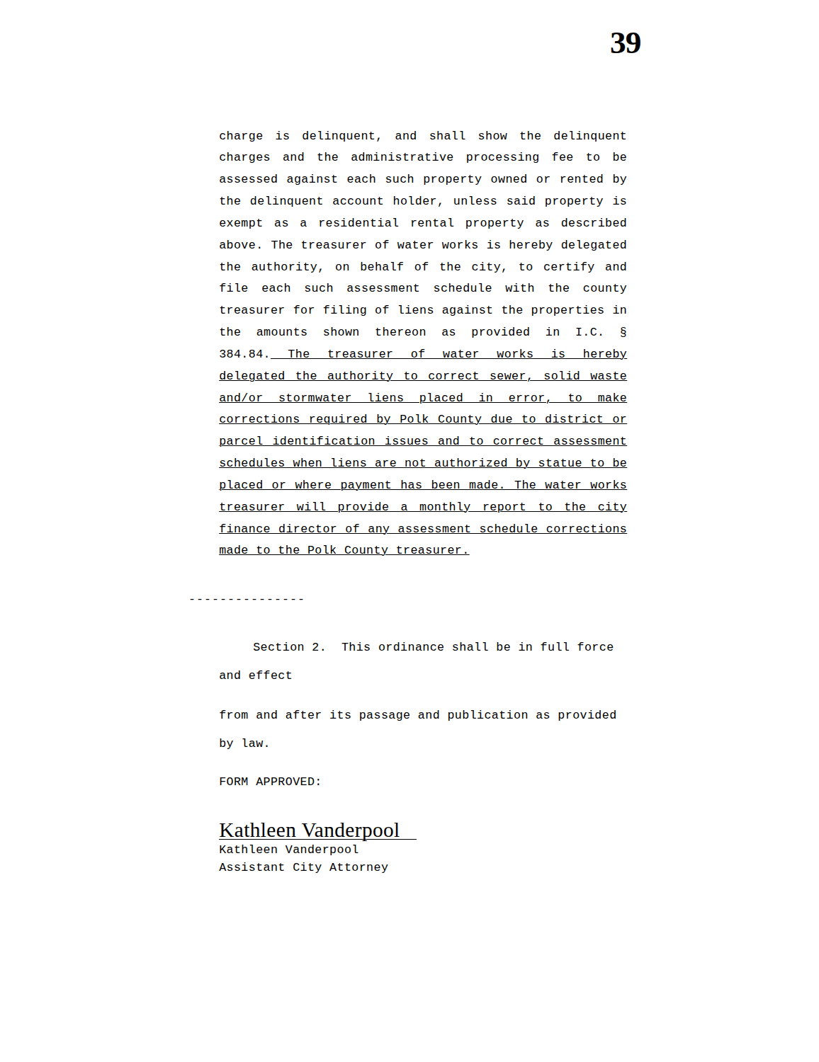39
charge is delinquent, and shall show the delinquent charges and the administrative processing fee to be assessed against each such property owned or rented by the delinquent account holder, unless said property is exempt as a residential rental property as described above. The treasurer of water works is hereby delegated the authority, on behalf of the city, to certify and file each such assessment schedule with the county treasurer for filing of liens against the properties in the amounts shown thereon as provided in I.C. § 384.84. The treasurer of water works is hereby delegated the authority to correct sewer, solid waste and/or stormwater liens placed in error, to make corrections required by Polk County due to district or parcel identification issues and to correct assessment schedules when liens are not authorized by statue to be placed or where payment has been made. The water works treasurer will provide a monthly report to the city finance director of any assessment schedule corrections made to the Polk County treasurer.
---------------
Section 2. This ordinance shall be in full force and effect
from and after its passage and publication as provided by law.
FORM APPROVED:
Kathleen Vanderpool
Kathleen Vanderpool
Assistant City Attorney